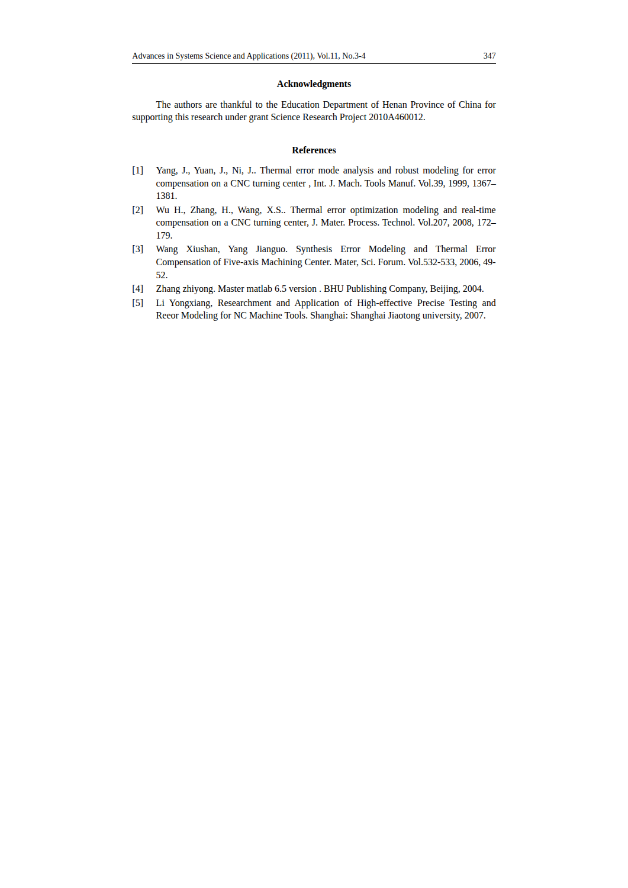Advances in Systems Science and Applications (2011), Vol.11, No.3-4 347
Acknowledgments
The authors are thankful to the Education Department of Henan Province of China for supporting this research under grant Science Research Project 2010A460012.
References
[1] Yang, J., Yuan, J., Ni, J.. Thermal error mode analysis and robust modeling for error compensation on a CNC turning center , Int. J. Mach. Tools Manuf. Vol.39, 1999, 1367–1381.
[2] Wu H., Zhang, H., Wang, X.S.. Thermal error optimization modeling and real-time compensation on a CNC turning center, J. Mater. Process. Technol. Vol.207, 2008, 172–179.
[3] Wang Xiushan, Yang Jianguo. Synthesis Error Modeling and Thermal Error Compensation of Five-axis Machining Center. Mater, Sci. Forum. Vol.532-533, 2006, 49-52.
[4] Zhang zhiyong. Master matlab 6.5 version . BHU Publishing Company, Beijing, 2004.
[5] Li Yongxiang, Researchment and Application of High-effective Precise Testing and Reeor Modeling for NC Machine Tools. Shanghai: Shanghai Jiaotong university, 2007.